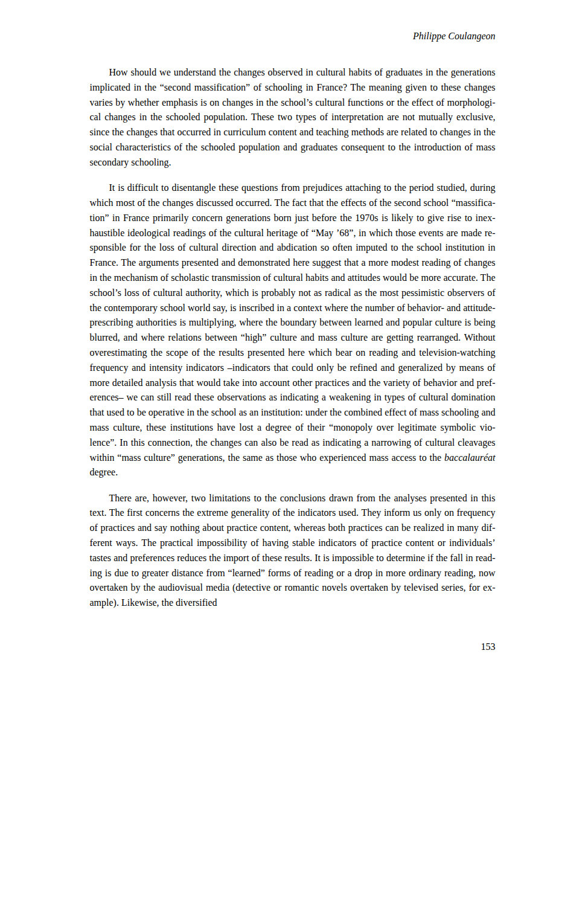Philippe Coulangeon
How should we understand the changes observed in cultural habits of graduates in the generations implicated in the “second massification” of schooling in France? The meaning given to these changes varies by whether emphasis is on changes in the school’s cultural functions or the effect of morphological changes in the schooled population. These two types of interpretation are not mutually exclusive, since the changes that occurred in curriculum content and teaching methods are related to changes in the social characteristics of the schooled population and graduates consequent to the introduction of mass secondary schooling.
It is difficult to disentangle these questions from prejudices attaching to the period studied, during which most of the changes discussed occurred. The fact that the effects of the second school “massification” in France primarily concern generations born just before the 1970s is likely to give rise to inexhaustible ideological readings of the cultural heritage of “May ’68”, in which those events are made responsible for the loss of cultural direction and abdication so often imputed to the school institution in France. The arguments presented and demonstrated here suggest that a more modest reading of changes in the mechanism of scholastic transmission of cultural habits and attitudes would be more accurate. The school’s loss of cultural authority, which is probably not as radical as the most pessimistic observers of the contemporary school world say, is inscribed in a context where the number of behavior- and attitude-prescribing authorities is multiplying, where the boundary between learned and popular culture is being blurred, and where relations between “high” culture and mass culture are getting rearranged. Without overestimating the scope of the results presented here which bear on reading and television-watching frequency and intensity indicators –indicators that could only be refined and generalized by means of more detailed analysis that would take into account other practices and the variety of behavior and preferences– we can still read these observations as indicating a weakening in types of cultural domination that used to be operative in the school as an institution: under the combined effect of mass schooling and mass culture, these institutions have lost a degree of their “monopoly over legitimate symbolic violence”. In this connection, the changes can also be read as indicating a narrowing of cultural cleavages within “mass culture” generations, the same as those who experienced mass access to the baccalauréat degree.
There are, however, two limitations to the conclusions drawn from the analyses presented in this text. The first concerns the extreme generality of the indicators used. They inform us only on frequency of practices and say nothing about practice content, whereas both practices can be realized in many different ways. The practical impossibility of having stable indicators of practice content or individuals’ tastes and preferences reduces the import of these results. It is impossible to determine if the fall in reading is due to greater distance from “learned” forms of reading or a drop in more ordinary reading, now overtaken by the audiovisual media (detective or romantic novels overtaken by televised series, for example). Likewise, the diversified
153